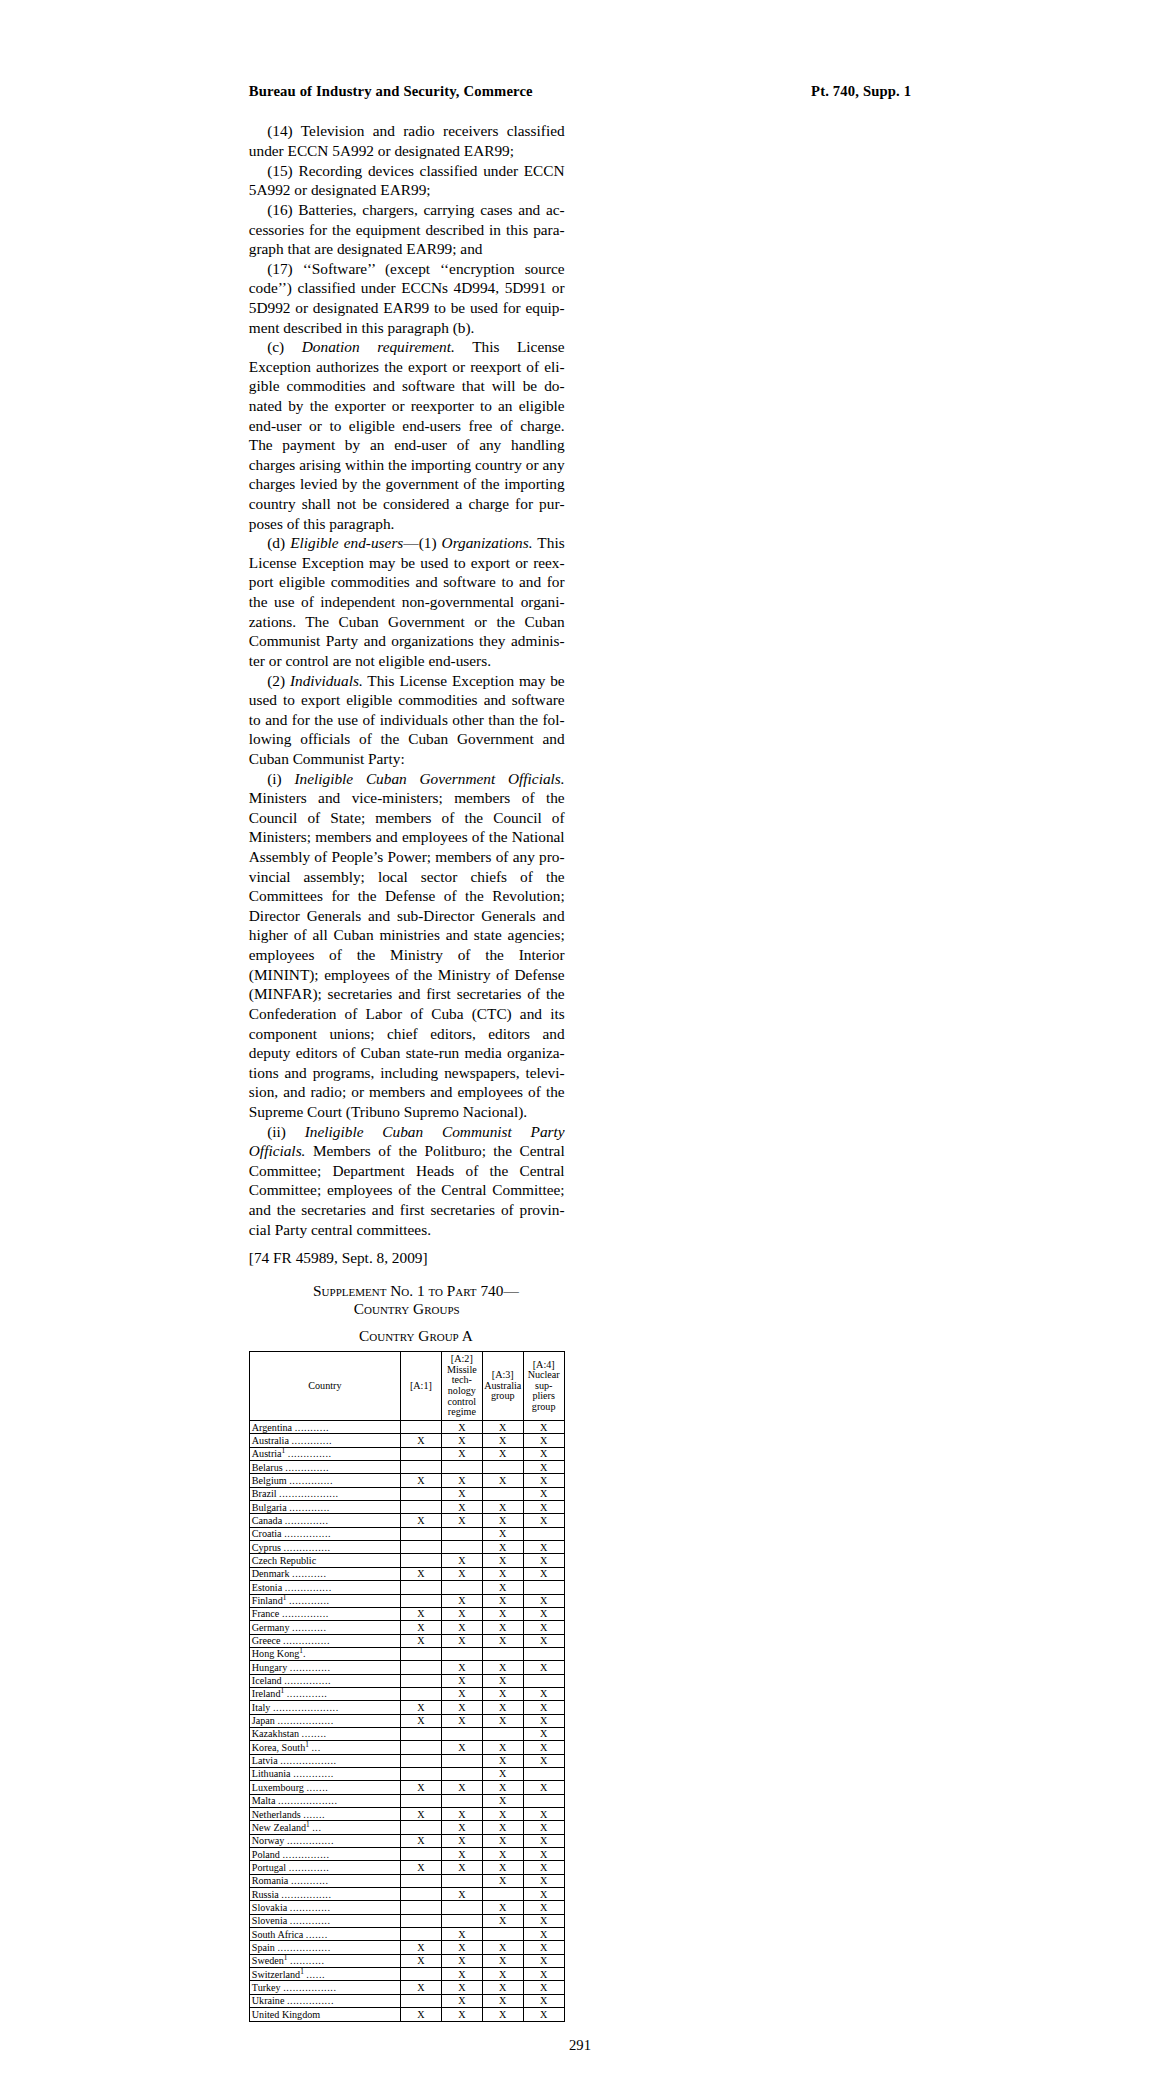Bureau of Industry and Security, Commerce Pt. 740, Supp. 1
(14) Television and radio receivers classified under ECCN 5A992 or designated EAR99;
(15) Recording devices classified under ECCN 5A992 or designated EAR99;
(16) Batteries, chargers, carrying cases and accessories for the equipment described in this paragraph that are designated EAR99; and
(17) ‘‘Software’’ (except ‘‘encryption source code’’) classified under ECCNs 4D994, 5D991 or 5D992 or designated EAR99 to be used for equipment described in this paragraph (b).
(c) Donation requirement. This License Exception authorizes the export or reexport of eligible commodities and software that will be donated by the exporter or reexporter to an eligible end-user or to eligible end-users free of charge. The payment by an end-user of any handling charges arising within the importing country or any charges levied by the government of the importing country shall not be considered a charge for purposes of this paragraph.
(d) Eligible end-users—(1) Organizations. This License Exception may be used to export or reexport eligible commodities and software to and for the use of independent non-governmental organizations. The Cuban Government or the Cuban Communist Party and organizations they administer or control are not eligible end-users.
(2) Individuals. This License Exception may be used to export eligible commodities and software to and for the use of individuals other than the following officials of the Cuban Government and Cuban Communist Party:
(i) Ineligible Cuban Government Officials. Ministers and vice-ministers; members of the Council of State; members of the Council of Ministers; members and employees of the National Assembly of People’s Power; members of any provincial assembly; local sector chiefs of the Committees for the Defense of the Revolution; Director Generals and sub-Director Generals and higher of all Cuban ministries and state agencies; employees of the Ministry of the Interior (MININT); employees of the Ministry of Defense (MINFAR); secretaries and first secretaries of the Confederation of Labor of Cuba (CTC) and its component unions; chief editors, editors and deputy editors of Cuban state-run media organizations and programs, including newspapers, television, and radio; or members and employees of the Supreme Court (Tribuno Supremo Nacional).
(ii) Ineligible Cuban Communist Party Officials. Members of the Politburo; the Central Committee; Department Heads of the Central Committee; employees of the Central Committee; and the secretaries and first secretaries of provincial Party central committees.
[74 FR 45989, Sept. 8, 2009]
Supplement No. 1 to Part 740—
Country Groups
Country Group A
| Country | [A:1] | [A:2] Missile tech- nology control regime | [A:3] Australia group | [A:4] Nuclear sup- pliers group |
| --- | --- | --- | --- | --- |
| Argentina ........... | | X | X | X |
| Australia ............. | X | X | X | X |
| Austria 1 .............. | | X | X | X |
| Belarus .............. | | | | X |
| Belgium .............. | X | X | X | X |
| Brazil ................... | | X | | X |
| Bulgaria ............. | | X | X | X |
| Canada .............. | X | X | X | X |
| Croatia ............... | | | X | |
| Cyprus ............... | | | X | X |
| Czech Republic | | X | X | X |
| Denmark ........... | X | X | X | X |
| Estonia ............... | | | X | |
| Finland 1 ............. | | X | X | X |
| France ............... | X | X | X | X |
| Germany ........... | X | X | X | X |
| Greece ............... | X | X | X | X |
| Hong Kong 1 . | | | | |
| Hungary ............. | | X | X | X |
| Iceland ............... | | X | X | |
| Ireland 1 ............. | | X | X | X |
| Italy ..................... | X | X | X | X |
| Japan .................. | X | X | X | X |
| Kazakhstan ........ | | | | X |
| Korea, South 1 ... | | X | X | X |
| Latvia .................. | | | X | X |
| Lithuania ............. | | | X | |
| Luxembourg ....... | X | X | X | X |
| Malta ................... | | | X | |
| Netherlands ....... | X | X | X | X |
| New Zealand 1 ... | | X | X | X |
| Norway ............... | X | X | X | X |
| Poland ............... | | X | X | X |
| Portugal ............. | X | X | X | X |
| Romania ............ | | | X | X |
| Russia ................ | | X | | X |
| Slovakia ............. | | | X | X |
| Slovenia ............. | | | X | X |
| South Africa ....... | | X | | X |
| Spain ................. | X | X | X | X |
| Sweden 1 ........... | X | X | X | X |
| Switzerland 1 ...... | | X | X | X |
| Turkey ................. | X | X | X | X |
| Ukraine ............... | | X | X | X |
| United Kingdom | X | X | X | X |
291